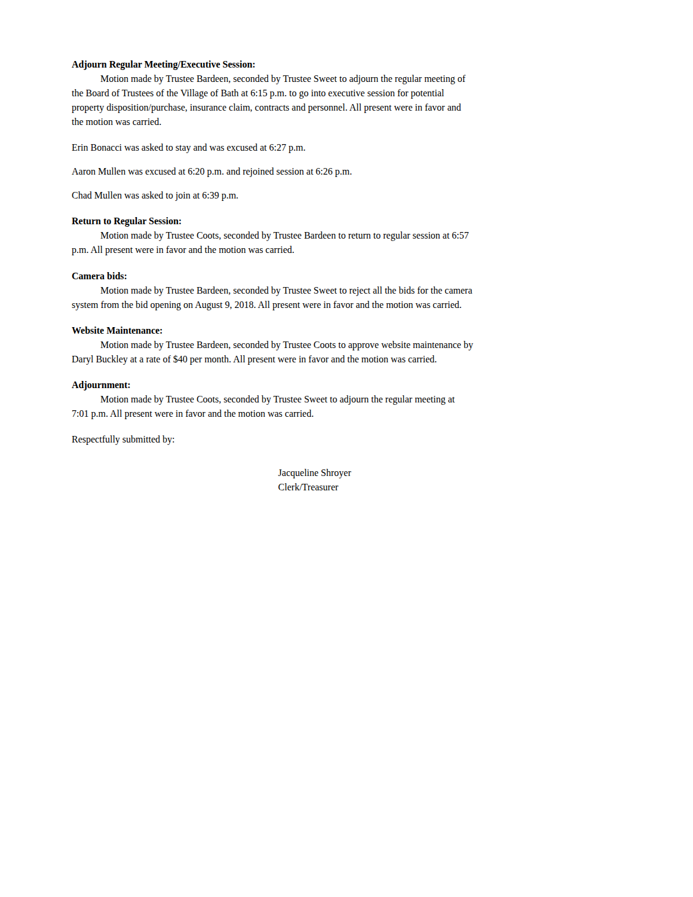Adjourn Regular Meeting/Executive Session:
Motion made by Trustee Bardeen, seconded by Trustee Sweet to adjourn the regular meeting of the Board of Trustees of the Village of Bath at 6:15 p.m. to go into executive session for potential property disposition/purchase, insurance claim, contracts and personnel. All present were in favor and the motion was carried.
Erin Bonacci was asked to stay and was excused at 6:27 p.m.
Aaron Mullen was excused at 6:20 p.m. and rejoined session at 6:26 p.m.
Chad Mullen was asked to join at 6:39 p.m.
Return to Regular Session:
Motion made by Trustee Coots, seconded by Trustee Bardeen to return to regular session at 6:57 p.m. All present were in favor and the motion was carried.
Camera bids:
Motion made by Trustee Bardeen, seconded by Trustee Sweet to reject all the bids for the camera system from the bid opening on August 9, 2018. All present were in favor and the motion was carried.
Website Maintenance:
Motion made by Trustee Bardeen, seconded by Trustee Coots to approve website maintenance by Daryl Buckley at a rate of $40 per month. All present were in favor and the motion was carried.
Adjournment:
Motion made by Trustee Coots, seconded by Trustee Sweet to adjourn the regular meeting at 7:01 p.m. All present were in favor and the motion was carried.
Respectfully submitted by:
Jacqueline Shroyer
Clerk/Treasurer